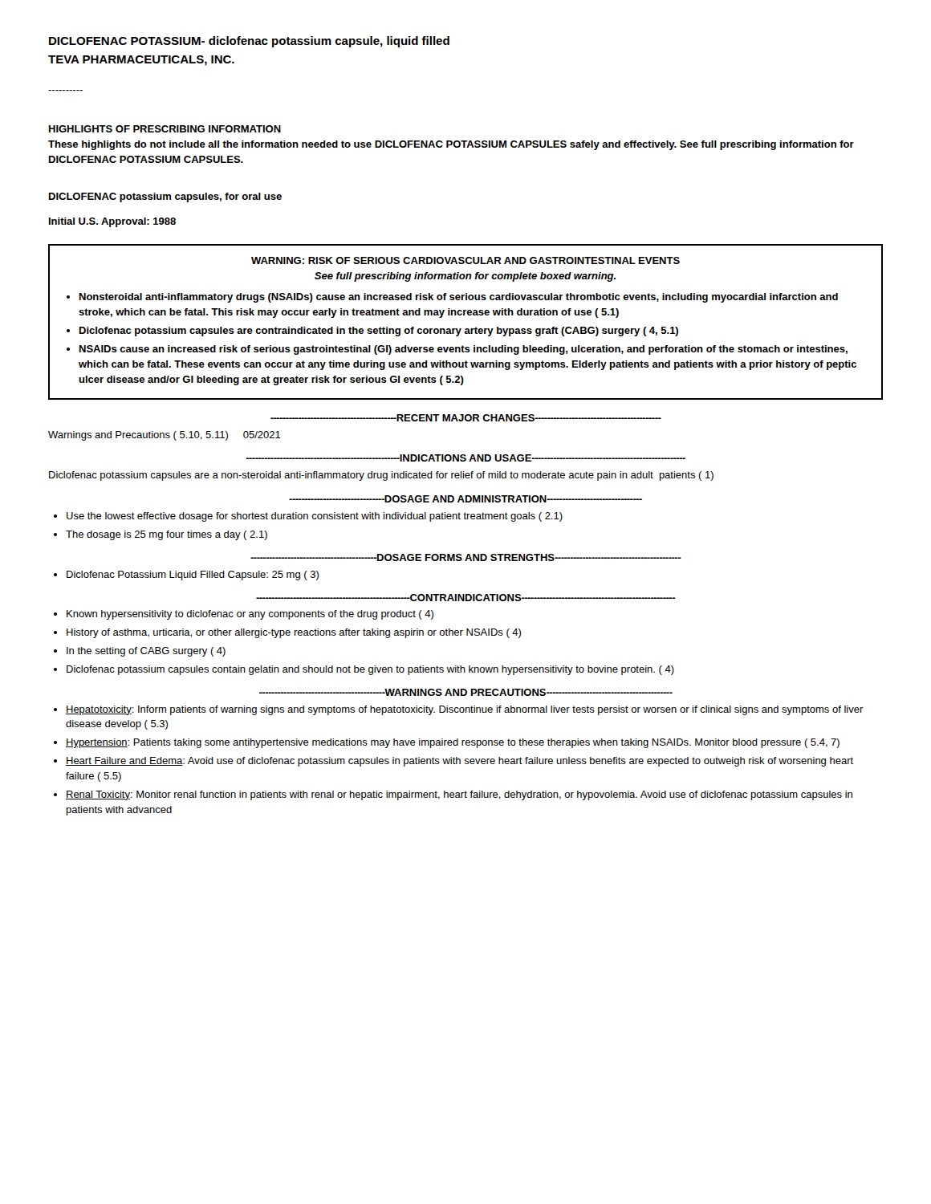DICLOFENAC POTASSIUM- diclofenac potassium capsule, liquid filled
TEVA PHARMACEUTICALS, INC.
----------
HIGHLIGHTS OF PRESCRIBING INFORMATION
These highlights do not include all the information needed to use DICLOFENAC POTASSIUM CAPSULES safely and effectively. See full prescribing information for DICLOFENAC POTASSIUM CAPSULES.
DICLOFENAC potassium capsules, for oral use
Initial U.S. Approval: 1988
WARNING: RISK OF SERIOUS CARDIOVASCULAR AND GASTROINTESTINAL EVENTS
See full prescribing information for complete boxed warning.
Nonsteroidal anti-inflammatory drugs (NSAIDs) cause an increased risk of serious cardiovascular thrombotic events, including myocardial infarction and stroke, which can be fatal. This risk may occur early in treatment and may increase with duration of use ( 5.1)
Diclofenac potassium capsules are contraindicated in the setting of coronary artery bypass graft (CABG) surgery ( 4, 5.1)
NSAIDs cause an increased risk of serious gastrointestinal (GI) adverse events including bleeding, ulceration, and perforation of the stomach or intestines, which can be fatal. These events can occur at any time during use and without warning symptoms. Elderly patients and patients with a prior history of peptic ulcer disease and/or GI bleeding are at greater risk for serious GI events ( 5.2)
RECENT MAJOR CHANGES
Warnings and Precautions ( 5.10, 5.11) 05/2021
INDICATIONS AND USAGE
Diclofenac potassium capsules are a non-steroidal anti-inflammatory drug indicated for relief of mild to moderate acute pain in adult patients ( 1)
DOSAGE AND ADMINISTRATION
Use the lowest effective dosage for shortest duration consistent with individual patient treatment goals ( 2.1)
The dosage is 25 mg four times a day ( 2.1)
DOSAGE FORMS AND STRENGTHS
Diclofenac Potassium Liquid Filled Capsule: 25 mg ( 3)
CONTRAINDICATIONS
Known hypersensitivity to diclofenac or any components of the drug product ( 4)
History of asthma, urticaria, or other allergic-type reactions after taking aspirin or other NSAIDs ( 4)
In the setting of CABG surgery ( 4)
Diclofenac potassium capsules contain gelatin and should not be given to patients with known hypersensitivity to bovine protein. ( 4)
WARNINGS AND PRECAUTIONS
Hepatotoxicity: Inform patients of warning signs and symptoms of hepatotoxicity. Discontinue if abnormal liver tests persist or worsen or if clinical signs and symptoms of liver disease develop ( 5.3)
Hypertension: Patients taking some antihypertensive medications may have impaired response to these therapies when taking NSAIDs. Monitor blood pressure ( 5.4, 7)
Heart Failure and Edema: Avoid use of diclofenac potassium capsules in patients with severe heart failure unless benefits are expected to outweigh risk of worsening heart failure ( 5.5)
Renal Toxicity: Monitor renal function in patients with renal or hepatic impairment, heart failure, dehydration, or hypovolemia. Avoid use of diclofenac potassium capsules in patients with advanced